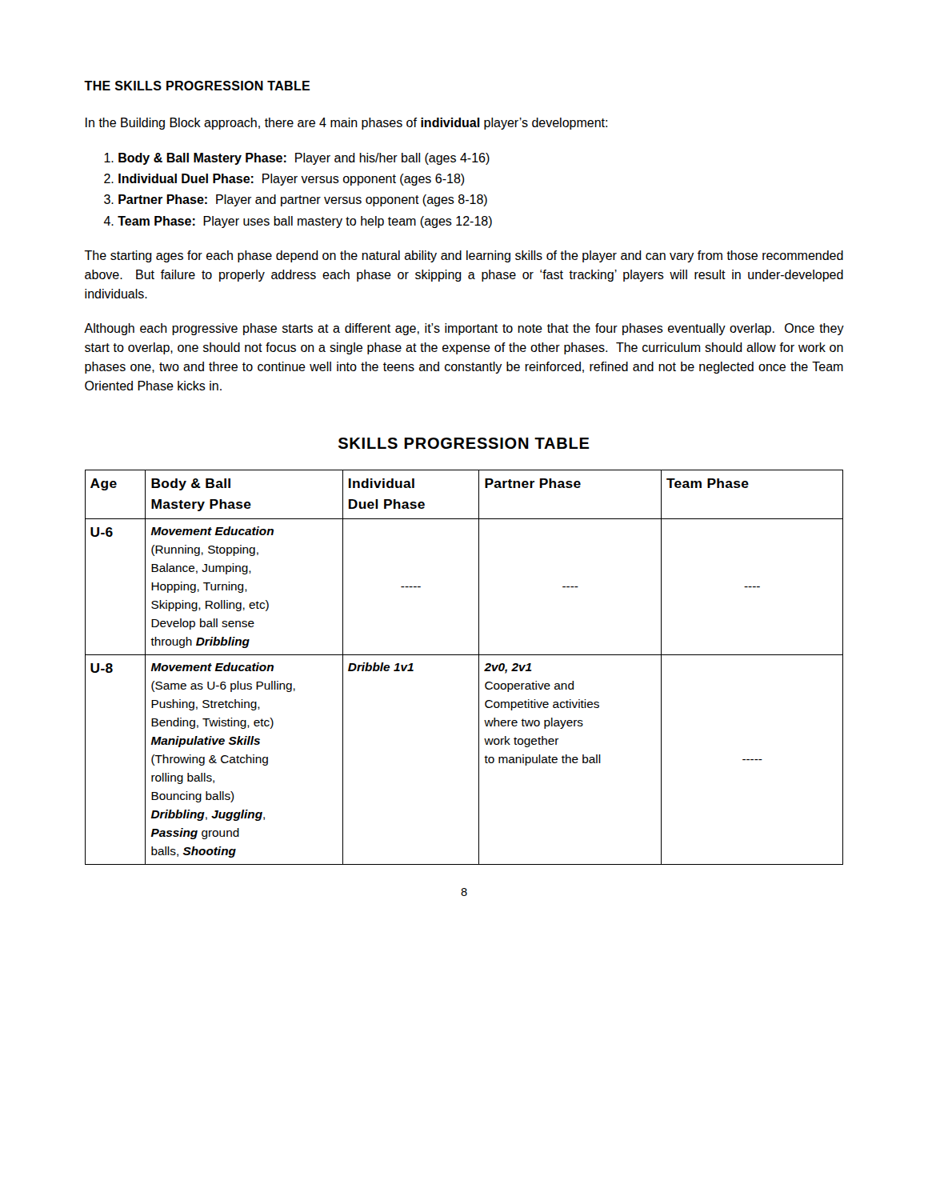THE SKILLS PROGRESSION TABLE
In the Building Block approach, there are 4 main phases of individual player’s development:
Body & Ball Mastery Phase: Player and his/her ball (ages 4-16)
Individual Duel Phase: Player versus opponent (ages 6-18)
Partner Phase: Player and partner versus opponent (ages 8-18)
Team Phase: Player uses ball mastery to help team (ages 12-18)
The starting ages for each phase depend on the natural ability and learning skills of the player and can vary from those recommended above. But failure to properly address each phase or skipping a phase or ‘fast tracking’ players will result in under-developed individuals.
Although each progressive phase starts at a different age, it’s important to note that the four phases eventually overlap. Once they start to overlap, one should not focus on a single phase at the expense of the other phases. The curriculum should allow for work on phases one, two and three to continue well into the teens and constantly be reinforced, refined and not be neglected once the Team Oriented Phase kicks in.
SKILLS PROGRESSION TABLE
| Age | Body & Ball Mastery Phase | Individual Duel Phase | Partner Phase | Team Phase |
| --- | --- | --- | --- | --- |
| U-6 | Movement Education (Running, Stopping, Balance, Jumping, Hopping, Turning, Skipping, Rolling, etc) Develop ball sense through Dribbling | ----- | ---- | ---- |
| U-8 | Movement Education (Same as U-6 plus Pulling, Pushing, Stretching, Bending, Twisting, etc) Manipulative Skills (Throwing & Catching rolling balls, Bouncing balls) Dribbling , Juggling , Passing ground balls, Shooting | Dribble 1v1 | 2v0, 2v1 Cooperative and Competitive activities where two players work together to manipulate the ball | ----- |
8